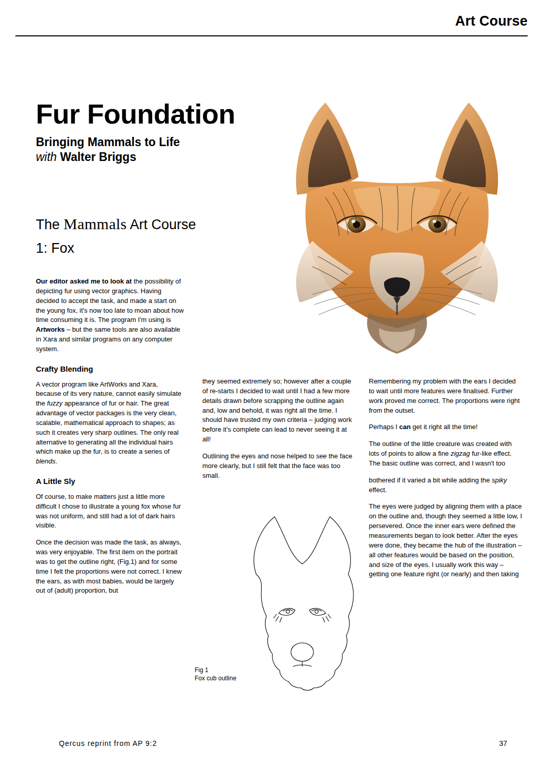Art Course
Vector illustration of a fox cub's head
Fur Foundation
Bringing Mammals to Life
with Walter Briggs
The Mammals Art Course
1: Fox
Our editor asked me to look at the possibility of depicting fur using vector graphics. Having decided to accept the task, and made a start on the young fox, it's now too late to moan about how time consuming it is. The program I'm using is Artworks – but the same tools are also available in Xara and similar programs on any computer system.
Crafty Blending
A vector program like ArtWorks and Xara, because of its very nature, cannot easily simulate the fuzzy appearance of fur or hair. The great advantage of vector packages is the very clean, scalable, mathematical approach to shapes; as such it creates very sharp outlines. The only real alternative to generating all the individual hairs which make up the fur, is to create a series of blends.
A Little Sly
Of course, to make matters just a little more difficult I chose to illustrate a young fox whose fur was not uniform, and still had a lot of dark hairs visible.
Once the decision was made the task, as always, was very enjoyable. The first item on the portrait was to get the outline right, (Fig.1) and for some time I felt the proportions were not correct. I knew the ears, as with most babies, would be largely out of (adult) proportion, but
they seemed extremely so; however after a couple of re-starts I decided to wait until I had a few more details drawn before scrapping the outline again and, low and behold, it was right all the time. I should have trusted my own criteria – judging work before it's complete can lead to never seeing it at all!
Outlining the eyes and nose helped to see the face more clearly, but I still felt that the face was too small.
Remembering my problem with the ears I decided to wait until more features were finalised. Further work proved me correct. The proportions were right from the outset.
Perhaps I can get it right all the time!
The outline of the little creature was created with lots of points to allow a fine zigzag fur-like effect. The basic outline was correct, and I wasn't too
bothered if it varied a bit while adding the spiky effect.
The eyes were judged by aligning them with a place on the outline and, though they seemed a little low, I persevered. Once the inner ears were defined the measurements began to look better. After the eyes were done, they became the hub of the illustration – all other features would be based on the position, and size of the eyes. I usually work this way – getting one feature right (or nearly) and then taking
Fig 1 Fox cub outline
Fig 1
Fox cub outline
Qercus reprint from AP 9:2
37